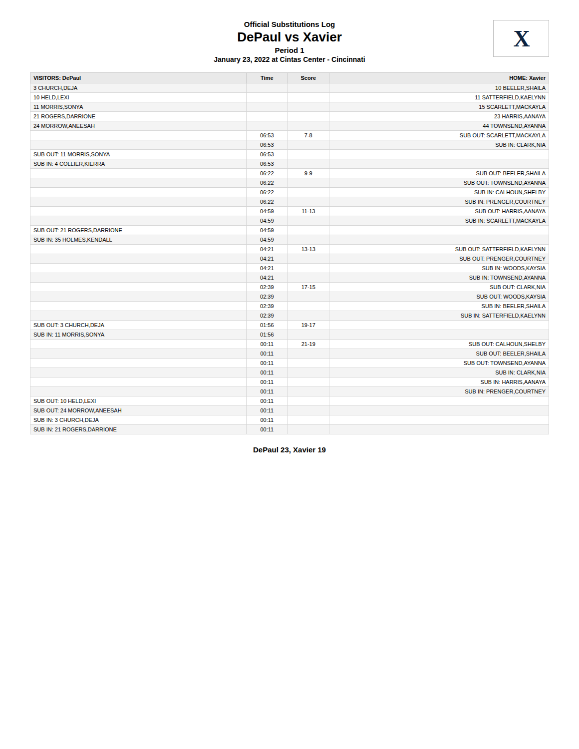X
Official Substitutions Log
DePaul vs Xavier
Period 1
January 23, 2022 at Cintas Center - Cincinnati
| VISITORS: DePaul | Time | Score | HOME: Xavier |
| --- | --- | --- | --- |
| 3 CHURCH,DEJA | | | 10 BEELER,SHAILA |
| 10 HELD,LEXI | | | 11 SATTERFIELD,KAELYNN |
| 11 MORRIS,SONYA | | | 15 SCARLETT,MACKAYLA |
| 21 ROGERS,DARRIONE | | | 23 HARRIS,AANAYA |
| 24 MORROW,ANEESAH | | | 44 TOWNSEND,AYANNA |
| | 06:53 | 7-8 | SUB OUT: SCARLETT,MACKAYLA |
| | 06:53 | | SUB IN: CLARK,NIA |
| SUB OUT: 11 MORRIS,SONYA | 06:53 | | |
| SUB IN: 4 COLLIER,KIERRA | 06:53 | | |
| | 06:22 | 9-9 | SUB OUT: BEELER,SHAILA |
| | 06:22 | | SUB OUT: TOWNSEND,AYANNA |
| | 06:22 | | SUB IN: CALHOUN,SHELBY |
| | 06:22 | | SUB IN: PRENGER,COURTNEY |
| | 04:59 | 11-13 | SUB OUT: HARRIS,AANAYA |
| | 04:59 | | SUB IN: SCARLETT,MACKAYLA |
| SUB OUT: 21 ROGERS,DARRIONE | 04:59 | | |
| SUB IN: 35 HOLMES,KENDALL | 04:59 | | |
| | 04:21 | 13-13 | SUB OUT: SATTERFIELD,KAELYNN |
| | 04:21 | | SUB OUT: PRENGER,COURTNEY |
| | 04:21 | | SUB IN: WOODS,KAYSIA |
| | 04:21 | | SUB IN: TOWNSEND,AYANNA |
| | 02:39 | 17-15 | SUB OUT: CLARK,NIA |
| | 02:39 | | SUB OUT: WOODS,KAYSIA |
| | 02:39 | | SUB IN: BEELER,SHAILA |
| | 02:39 | | SUB IN: SATTERFIELD,KAELYNN |
| SUB OUT: 3 CHURCH,DEJA | 01:56 | 19-17 | |
| SUB IN: 11 MORRIS,SONYA | 01:56 | | |
| | 00:11 | 21-19 | SUB OUT: CALHOUN,SHELBY |
| | 00:11 | | SUB OUT: BEELER,SHAILA |
| | 00:11 | | SUB OUT: TOWNSEND,AYANNA |
| | 00:11 | | SUB IN: CLARK,NIA |
| | 00:11 | | SUB IN: HARRIS,AANAYA |
| | 00:11 | | SUB IN: PRENGER,COURTNEY |
| SUB OUT: 10 HELD,LEXI | 00:11 | | |
| SUB OUT: 24 MORROW,ANEESAH | 00:11 | | |
| SUB IN: 3 CHURCH,DEJA | 00:11 | | |
| SUB IN: 21 ROGERS,DARRIONE | 00:11 | | |
DePaul 23, Xavier 19